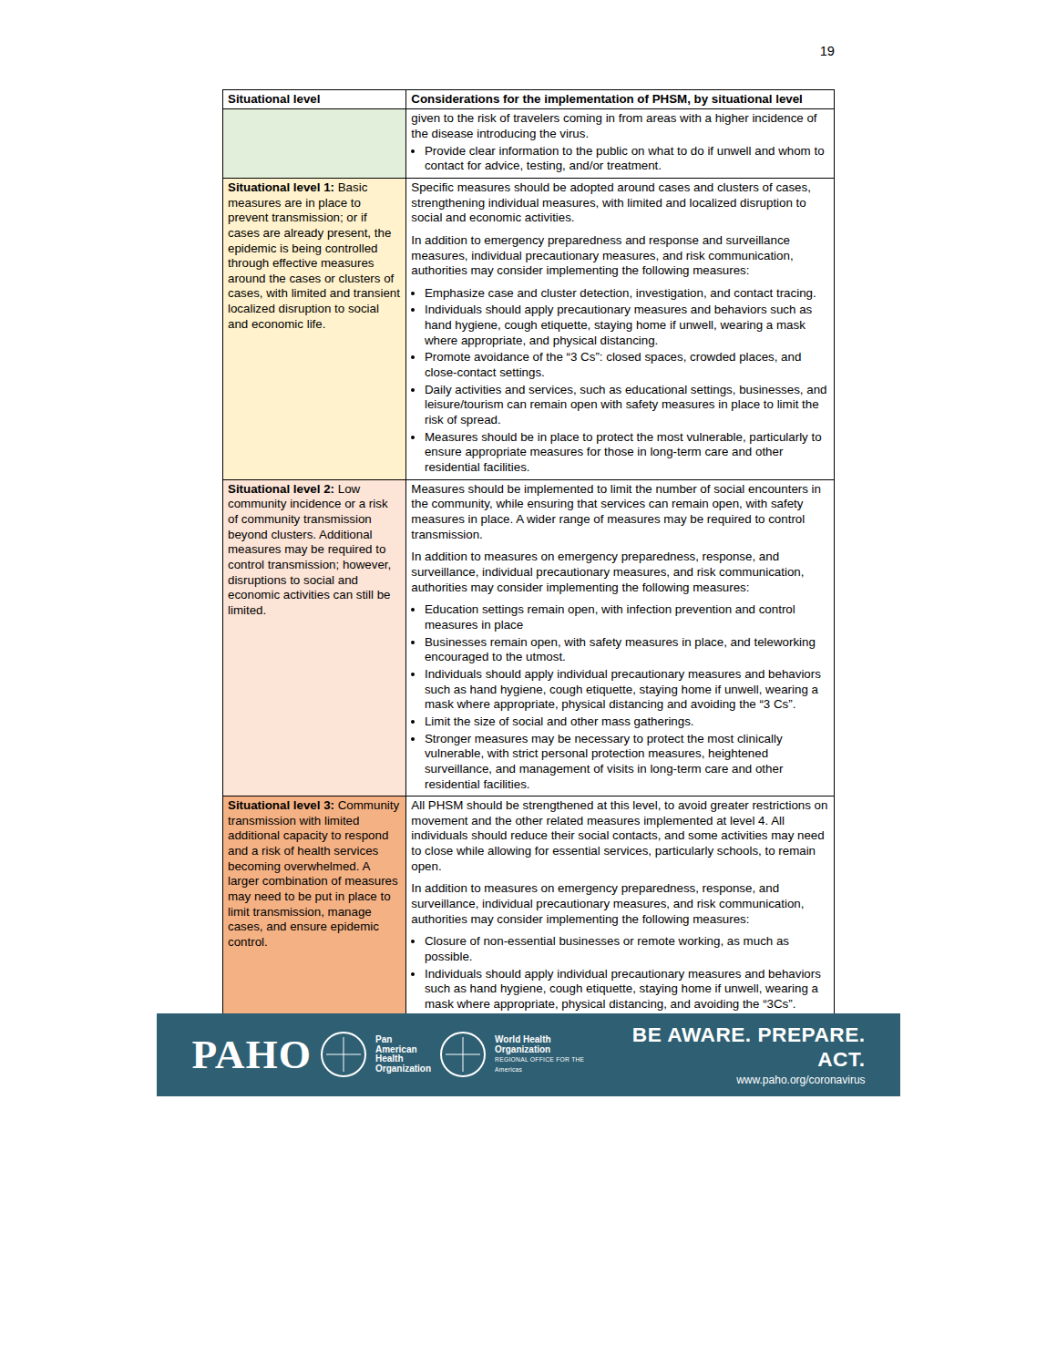19
| Situational level | Considerations for the implementation of PHSM, by situational level |
| --- | --- |
| | given to the risk of travelers coming in from areas with a higher incidence of the disease introducing the virus. Provide clear information to the public on what to do if unwell and whom to contact for advice, testing, and/or treatment. |
| Situational level 1: Basic measures are in place to prevent transmission; or if cases are already present, the epidemic is being controlled through effective measures around the cases or clusters of cases, with limited and transient localized disruption to social and economic life. | Specific measures should be adopted around cases and clusters of cases, strengthening individual measures, with limited and localized disruption to social and economic activities. In addition to emergency preparedness and response and surveillance measures, individual precautionary measures, and risk communication, authorities may consider implementing the following measures: Emphasize case and cluster detection, investigation, and contact tracing. Individuals should apply precautionary measures and behaviors such as hand hygiene, cough etiquette, staying home if unwell, wearing a mask where appropriate, and physical distancing. Promote avoidance of the “3 Cs”: closed spaces, crowded places, and close-contact settings. Daily activities and services, such as educational settings, businesses, and leisure/tourism can remain open with safety measures in place to limit the risk of spread. Measures should be in place to protect the most vulnerable, particularly to ensure appropriate measures for those in long-term care and other residential facilities. |
| Situational level 2: Low community incidence or a risk of community transmission beyond clusters. Additional measures may be required to control transmission; however, disruptions to social and economic activities can still be limited. | Measures should be implemented to limit the number of social encounters in the community, while ensuring that services can remain open, with safety measures in place. A wider range of measures may be required to control transmission. In addition to measures on emergency preparedness, response, and surveillance, individual precautionary measures, and risk communication, authorities may consider implementing the following measures: Education settings remain open, with infection prevention and control measures in place Businesses remain open, with safety measures in place, and teleworking encouraged to the utmost. Individuals should apply individual precautionary measures and behaviors such as hand hygiene, cough etiquette, staying home if unwell, wearing a mask where appropriate, physical distancing and avoiding the “3 Cs”. Limit the size of social and other mass gatherings. Stronger measures may be necessary to protect the most clinically vulnerable, with strict personal protection measures, heightened surveillance, and management of visits in long-term care and other residential facilities. |
| Situational level 3: Community transmission with limited additional capacity to respond and a risk of health services becoming overwhelmed. A larger combination of measures may need to be put in place to limit transmission, manage cases, and ensure epidemic control. | All PHSM should be strengthened at this level, to avoid greater restrictions on movement and the other related measures implemented at level 4. All individuals should reduce their social contacts, and some activities may need to close while allowing for essential services, particularly schools, to remain open. In addition to measures on emergency preparedness, response, and surveillance, individual precautionary measures, and risk communication, authorities may consider implementing the following measures: Closure of non-essential businesses or remote working, as much as possible. Individuals should apply individual precautionary measures and behaviors such as hand hygiene, cough etiquette, staying home if unwell, wearing a mask where appropriate, physical distancing, and avoiding the “3Cs”. Limit in-person university teaching, and institute e-learning. Childcare services and primary and secondary schools should remain open with adequate safety and surveillance measures in place, as long as the local context allows. Continuity of children’s education, for their overall wellbeing, health, and safety should be at the |
PAHO Pan American
Health
Organization World Health
Organization
REGIONAL OFFICE FOR THE Americas
BE AWARE. PREPARE. ACT.
www.paho.org/coronavirus